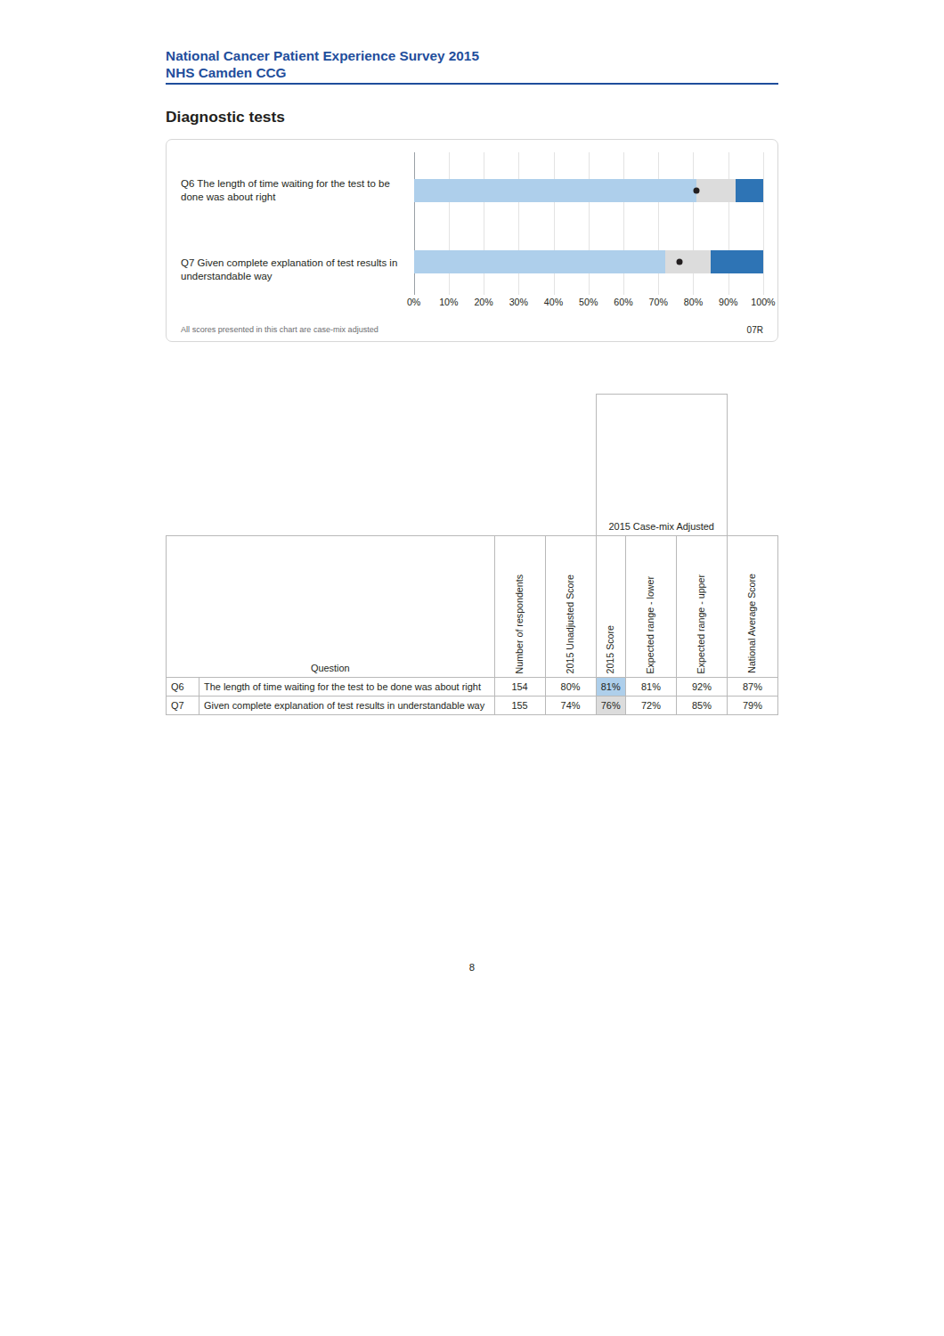National Cancer Patient Experience Survey 2015
NHS Camden CCG
Diagnostic tests
| Q6 The length of time waiting for the test to be done was about right | |
| Q7 Given complete explanation of test results in understandable way | 0% 10% 20% 30% 40% 50% 60% 70% 80% 90% 100% |
All scores presented in this chart are case-mix adjusted 07R
| | | | 2015 Case-mix Adjusted | |
| --- | --- | --- | --- | --- |
| Question | Number of respondents | 2015 Unadjusted Score | 2015 Score | Expected range - lower | Expected range - upper | National Average Score |
| Q6 | The length of time waiting for the test to be done was about right | 154 | 80% | 81% | 81% | 92% | 87% |
| Q7 | Given complete explanation of test results in understandable way | 155 | 74% | 76% | 72% | 85% | 79% |
8